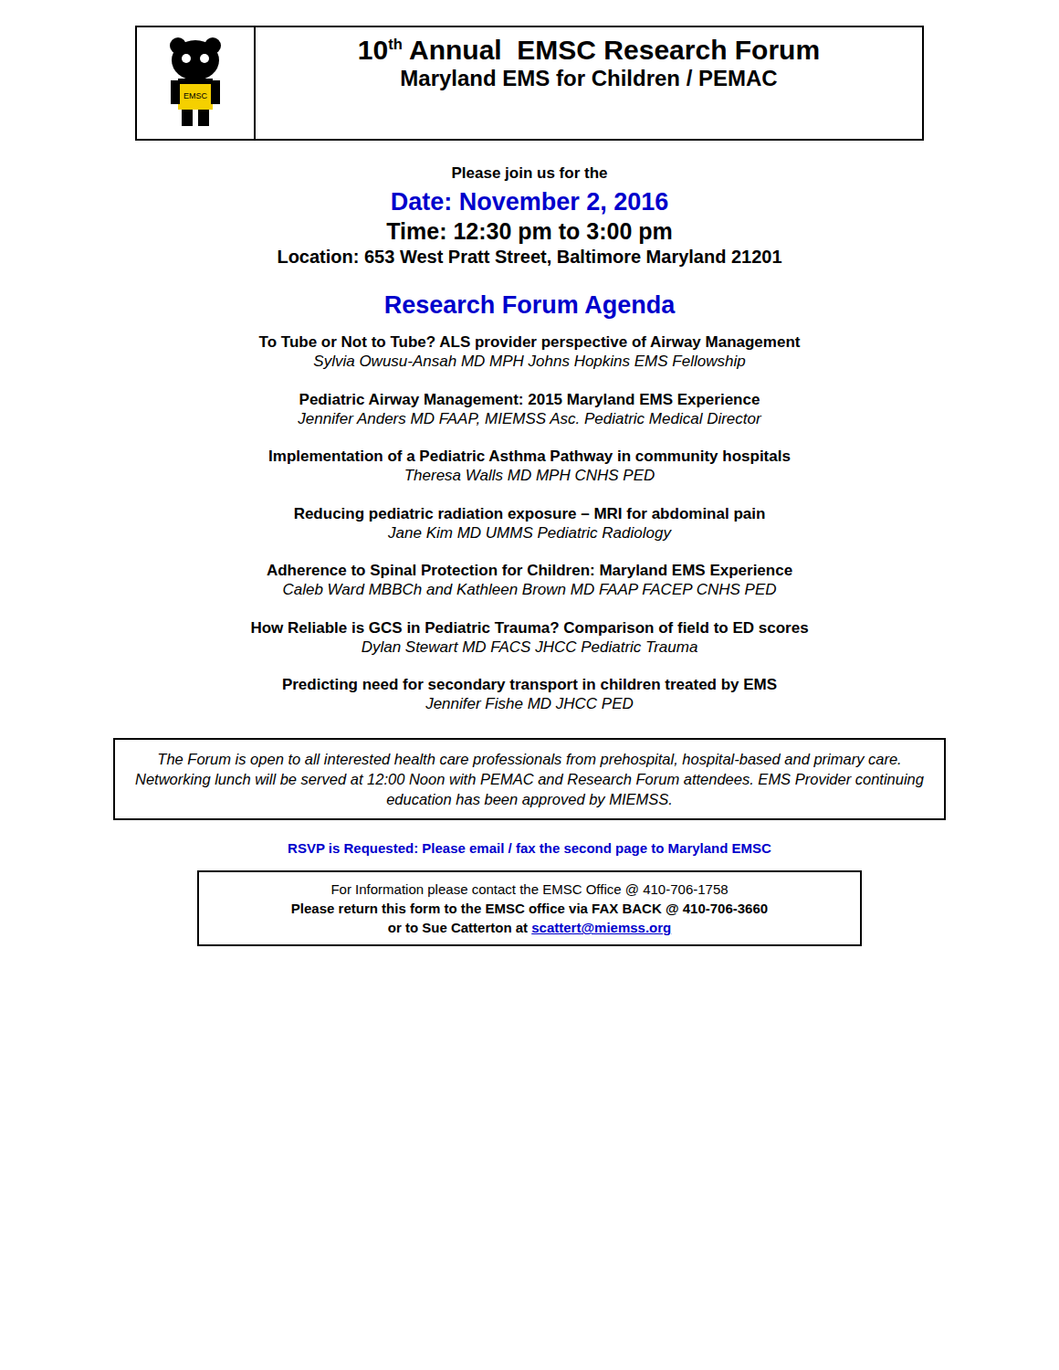10th Annual EMSC Research Forum
Maryland EMS for Children / PEMAC
Please join us for the
Date: November 2, 2016
Time: 12:30 pm to 3:00 pm
Location: 653 West Pratt Street, Baltimore Maryland 21201
Research Forum Agenda
To Tube or Not to Tube? ALS provider perspective of Airway Management
Sylvia Owusu-Ansah MD MPH Johns Hopkins EMS Fellowship
Pediatric Airway Management: 2015 Maryland EMS Experience
Jennifer Anders MD FAAP, MIEMSS Asc. Pediatric Medical Director
Implementation of a Pediatric Asthma Pathway in community hospitals
Theresa Walls MD MPH CNHS PED
Reducing pediatric radiation exposure – MRI for abdominal pain
Jane Kim MD UMMS Pediatric Radiology
Adherence to Spinal Protection for Children: Maryland EMS Experience
Caleb Ward MBBCh and Kathleen Brown MD FAAP FACEP CNHS PED
How Reliable is GCS in Pediatric Trauma? Comparison of field to ED scores
Dylan Stewart MD FACS JHCC Pediatric Trauma
Predicting need for secondary transport in children treated by EMS
Jennifer Fishe MD JHCC PED
The Forum is open to all interested health care professionals from prehospital, hospital-based and primary care. Networking lunch will be served at 12:00 Noon with PEMAC and Research Forum attendees. EMS Provider continuing education has been approved by MIEMSS.
RSVP is Requested: Please email / fax the second page to Maryland EMSC
For Information please contact the EMSC Office @ 410-706-1758
Please return this form to the EMSC office via FAX BACK @ 410-706-3660
or to Sue Catterton at scattert@miemss.org